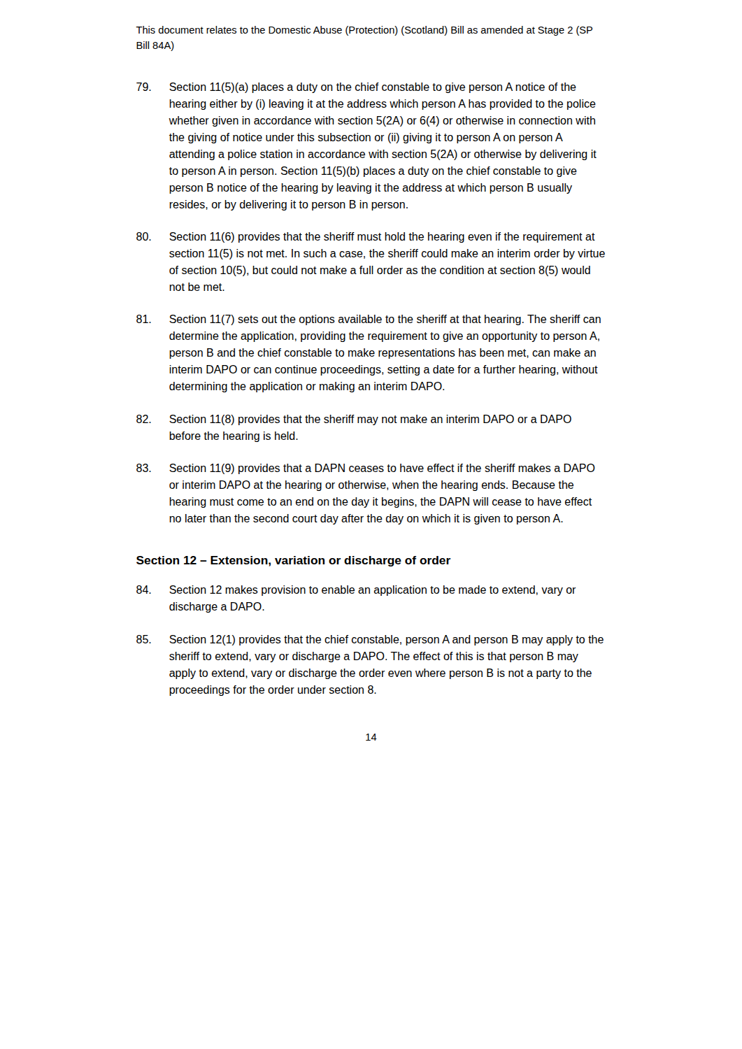This document relates to the Domestic Abuse (Protection) (Scotland) Bill as amended at Stage 2 (SP Bill 84A)
79. Section 11(5)(a) places a duty on the chief constable to give person A notice of the hearing either by (i) leaving it at the address which person A has provided to the police whether given in accordance with section 5(2A) or 6(4) or otherwise in connection with the giving of notice under this subsection or (ii) giving it to person A on person A attending a police station in accordance with section 5(2A) or otherwise by delivering it to person A in person. Section 11(5)(b) places a duty on the chief constable to give person B notice of the hearing by leaving it the address at which person B usually resides, or by delivering it to person B in person.
80. Section 11(6) provides that the sheriff must hold the hearing even if the requirement at section 11(5) is not met. In such a case, the sheriff could make an interim order by virtue of section 10(5), but could not make a full order as the condition at section 8(5) would not be met.
81. Section 11(7) sets out the options available to the sheriff at that hearing. The sheriff can determine the application, providing the requirement to give an opportunity to person A, person B and the chief constable to make representations has been met, can make an interim DAPO or can continue proceedings, setting a date for a further hearing, without determining the application or making an interim DAPO.
82. Section 11(8) provides that the sheriff may not make an interim DAPO or a DAPO before the hearing is held.
83. Section 11(9) provides that a DAPN ceases to have effect if the sheriff makes a DAPO or interim DAPO at the hearing or otherwise, when the hearing ends. Because the hearing must come to an end on the day it begins, the DAPN will cease to have effect no later than the second court day after the day on which it is given to person A.
Section 12 – Extension, variation or discharge of order
84. Section 12 makes provision to enable an application to be made to extend, vary or discharge a DAPO.
85. Section 12(1) provides that the chief constable, person A and person B may apply to the sheriff to extend, vary or discharge a DAPO. The effect of this is that person B may apply to extend, vary or discharge the order even where person B is not a party to the proceedings for the order under section 8.
14